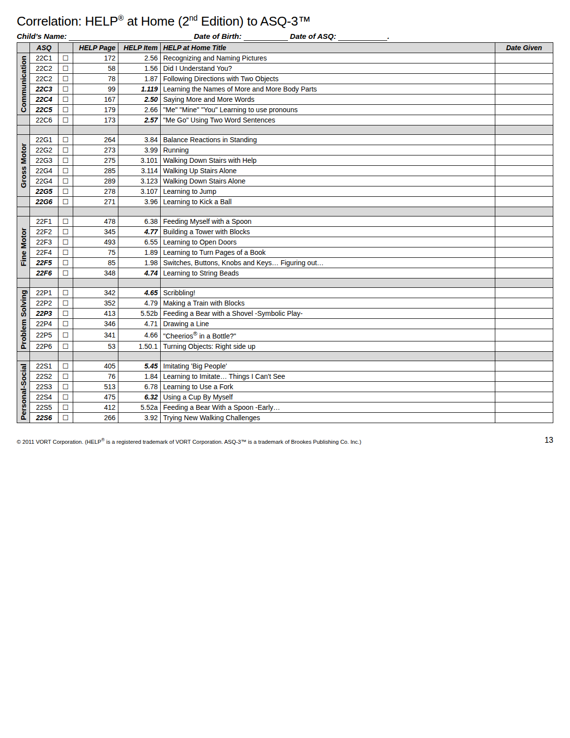Correlation: HELP® at Home (2nd Edition) to ASQ-3™
Child’s Name: Date of Birth: Date of ASQ: .
| | ASQ | | HELP Page | HELP Item | HELP at Home Title | Date Given |
| --- | --- | --- | --- | --- | --- | --- |
| Communication | 22C1 | ☐ | 172 | 2.56 | Recognizing and Naming Pictures | |
| 22C2 | ☐ | 58 | 1.56 | Did I Understand You? | |
| 22C2 | ☐ | 78 | 1.87 | Following Directions with Two Objects | |
| 22C3 | ☐ | 99 | 1.119 | Learning the Names of More and More Body Parts | |
| 22C4 | ☐ | 167 | 2.50 | Saying More and More Words | |
| 22C5 | ☐ | 179 | 2.66 | "Me" "Mine" "You" Learning to use pronouns | |
| | 22C6 | ☐ | 173 | 2.57 | "Me Go" Using Two Word Sentences | |
| Gross Motor | 22G1 | ☐ | 264 | 3.84 | Balance Reactions in Standing | |
| 22G2 | ☐ | 273 | 3.99 | Running | |
| 22G3 | ☐ | 275 | 3.101 | Walking Down Stairs with Help | |
| 22G4 | ☐ | 285 | 3.114 | Walking Up Stairs Alone | |
| 22G4 | ☐ | 289 | 3.123 | Walking Down Stairs Alone | |
| 22G5 | ☐ | 278 | 3.107 | Learning to Jump | |
| | 22G6 | ☐ | 271 | 3.96 | Learning to Kick a Ball | |
| Fine Motor | 22F1 | ☐ | 478 | 6.38 | Feeding Myself with a Spoon | |
| 22F2 | ☐ | 345 | 4.77 | Building a Tower with Blocks | |
| 22F3 | ☐ | 493 | 6.55 | Learning to Open Doors | |
| 22F4 | ☐ | 75 | 1.89 | Learning to Turn Pages of a Book | |
| 22F5 | ☐ | 85 | 1.98 | Switches, Buttons, Knobs and Keys… Figuring out… | |
| 22F6 | ☐ | 348 | 4.74 | Learning to String Beads | |
| Problem Solving | 22P1 | ☐ | 342 | 4.65 | Scribbling! | |
| 22P2 | ☐ | 352 | 4.79 | Making a Train with Blocks | |
| 22P3 | ☐ | 413 | 5.52b | Feeding a Bear with a Shovel -Symbolic Play- | |
| 22P4 | ☐ | 346 | 4.71 | Drawing a Line | |
| 22P5 | ☐ | 341 | 4.66 | "Cheerios ® in a Bottle?" | |
| 22P6 | ☐ | 53 | 1.50.1 | Turning Objects: Right side up | |
| Personal-Social | 22S1 | ☐ | 405 | 5.45 | Imitating 'Big People' | |
| 22S2 | ☐ | 76 | 1.84 | Learning to Imitate… Things I Can't See | |
| 22S3 | ☐ | 513 | 6.78 | Learning to Use a Fork | |
| 22S4 | ☐ | 475 | 6.32 | Using a Cup By Myself | |
| 22S5 | ☐ | 412 | 5.52a | Feeding a Bear With a Spoon -Early… | |
| 22S6 | ☐ | 266 | 3.92 | Trying New Walking Challenges | |
© 2011 VORT Corporation. (HELP® is a registered trademark of VORT Corporation. ASQ-3™ is a trademark of Brookes Publishing Co. Inc.)
13